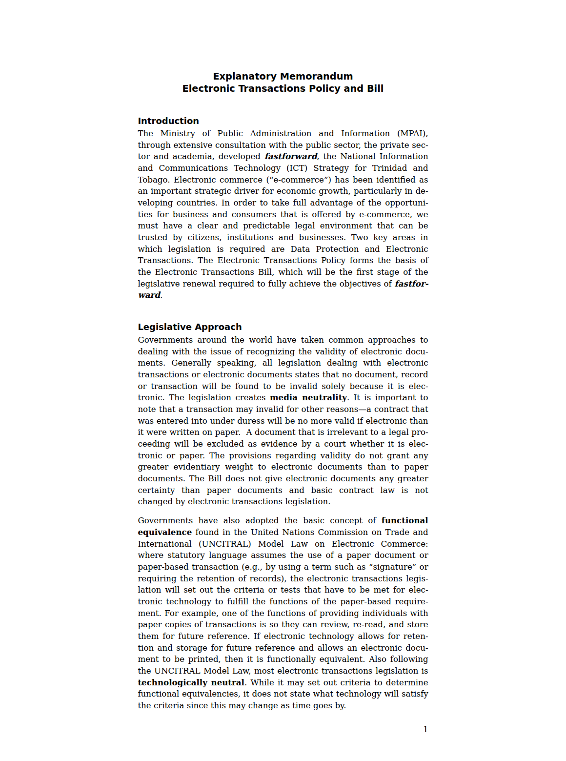Explanatory Memorandum
Electronic Transactions Policy and Bill
Introduction
The Ministry of Public Administration and Information (MPAI), through extensive consultation with the public sector, the private sector and academia, developed fastforward, the National Information and Communications Technology (ICT) Strategy for Trinidad and Tobago. Electronic commerce (“e-commerce”) has been identified as an important strategic driver for economic growth, particularly in developing countries. In order to take full advantage of the opportunities for business and consumers that is offered by e-commerce, we must have a clear and predictable legal environment that can be trusted by citizens, institutions and businesses. Two key areas in which legislation is required are Data Protection and Electronic Transactions. The Electronic Transactions Policy forms the basis of the Electronic Transactions Bill, which will be the first stage of the legislative renewal required to fully achieve the objectives of fastforward.
Legislative Approach
Governments around the world have taken common approaches to dealing with the issue of recognizing the validity of electronic documents. Generally speaking, all legislation dealing with electronic transactions or electronic documents states that no document, record or transaction will be found to be invalid solely because it is electronic. The legislation creates media neutrality. It is important to note that a transaction may invalid for other reasons—a contract that was entered into under duress will be no more valid if electronic than it were written on paper. A document that is irrelevant to a legal proceeding will be excluded as evidence by a court whether it is electronic or paper. The provisions regarding validity do not grant any greater evidentiary weight to electronic documents than to paper documents. The Bill does not give electronic documents any greater certainty than paper documents and basic contract law is not changed by electronic transactions legislation.
Governments have also adopted the basic concept of functional equivalence found in the United Nations Commission on Trade and International (UNCITRAL) Model Law on Electronic Commerce: where statutory language assumes the use of a paper document or paper-based transaction (e.g., by using a term such as “signature” or requiring the retention of records), the electronic transactions legislation will set out the criteria or tests that have to be met for electronic technology to fulfill the functions of the paper-based requirement. For example, one of the functions of providing individuals with paper copies of transactions is so they can review, re-read, and store them for future reference. If electronic technology allows for retention and storage for future reference and allows an electronic document to be printed, then it is functionally equivalent. Also following the UNCITRAL Model Law, most electronic transactions legislation is technologically neutral. While it may set out criteria to determine functional equivalencies, it does not state what technology will satisfy the criteria since this may change as time goes by.
1